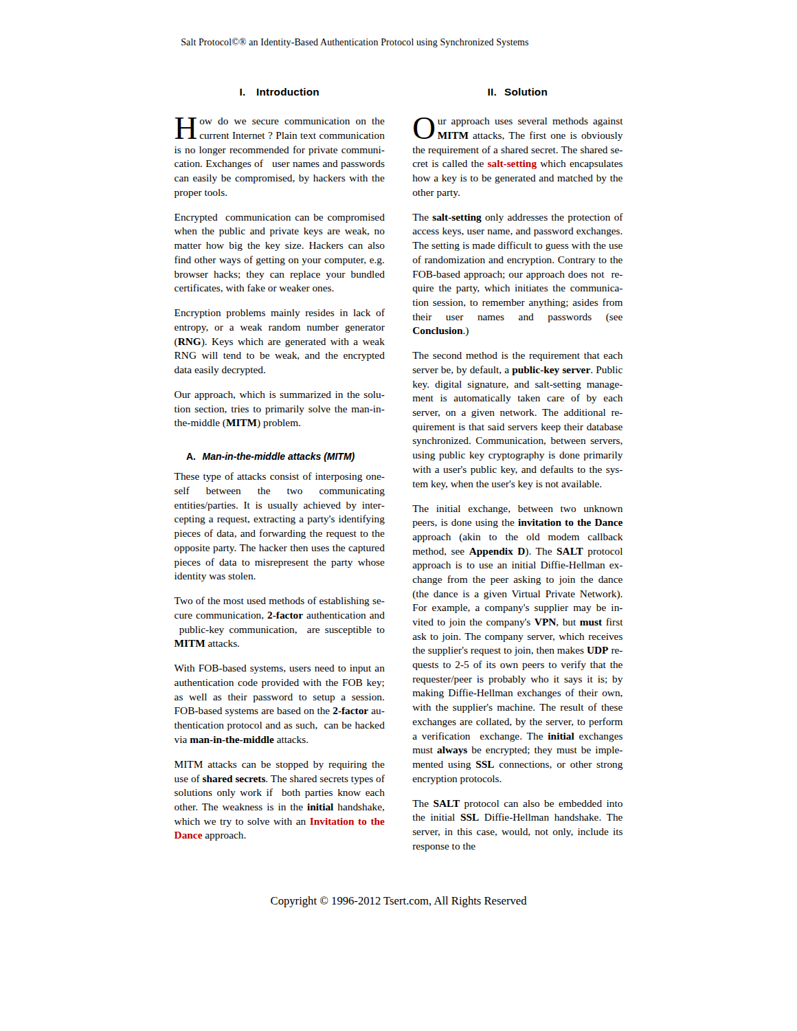Salt Protocol©® an Identity-Based Authentication Protocol using Synchronized Systems
I. Introduction
How do we secure communication on the current Internet ? Plain text communication is no longer recommended for private communication. Exchanges of user names and passwords can easily be compromised, by hackers with the proper tools.
Encrypted communication can be compromised when the public and private keys are weak, no matter how big the key size. Hackers can also find other ways of getting on your computer, e.g. browser hacks; they can replace your bundled certificates, with fake or weaker ones.
Encryption problems mainly resides in lack of entropy, or a weak random number generator (RNG). Keys which are generated with a weak RNG will tend to be weak, and the encrypted data easily decrypted.
Our approach, which is summarized in the solution section, tries to primarily solve the man-in-the-middle (MITM) problem.
A. Man-in-the-middle attacks (MITM)
These type of attacks consist of interposing oneself between the two communicating entities/parties. It is usually achieved by intercepting a request, extracting a party's identifying pieces of data, and forwarding the request to the opposite party. The hacker then uses the captured pieces of data to misrepresent the party whose identity was stolen.
Two of the most used methods of establishing secure communication, 2-factor authentication and public-key communication, are susceptible to MITM attacks.
With FOB-based systems, users need to input an authentication code provided with the FOB key; as well as their password to setup a session. FOB-based systems are based on the 2-factor authentication protocol and as such, can be hacked via man-in-the-middle attacks.
MITM attacks can be stopped by requiring the use of shared secrets. The shared secrets types of solutions only work if both parties know each other. The weakness is in the initial handshake, which we try to solve with an Invitation to the Dance approach.
II. Solution
Our approach uses several methods against MITM attacks, The first one is obviously the requirement of a shared secret. The shared secret is called the salt-setting which encapsulates how a key is to be generated and matched by the other party.
The salt-setting only addresses the protection of access keys, user name, and password exchanges. The setting is made difficult to guess with the use of randomization and encryption. Contrary to the FOB-based approach; our approach does not require the party, which initiates the communication session, to remember anything; asides from their user names and passwords (see Conclusion.)
The second method is the requirement that each server be, by default, a public-key server. Public key. digital signature, and salt-setting management is automatically taken care of by each server, on a given network. The additional requirement is that said servers keep their database synchronized. Communication, between servers, using public key cryptography is done primarily with a user's public key, and defaults to the system key, when the user's key is not available.
The initial exchange, between two unknown peers, is done using the invitation to the Dance approach (akin to the old modem callback method, see Appendix D). The SALT protocol approach is to use an initial Diffie-Hellman exchange from the peer asking to join the dance (the dance is a given Virtual Private Network). For example, a company's supplier may be invited to join the company's VPN, but must first ask to join. The company server, which receives the supplier's request to join, then makes UDP requests to 2-5 of its own peers to verify that the requester/peer is probably who it says it is; by making Diffie-Hellman exchanges of their own, with the supplier's machine. The result of these exchanges are collated, by the server, to perform a verification exchange. The initial exchanges must always be encrypted; they must be implemented using SSL connections, or other strong encryption protocols.
The SALT protocol can also be embedded into the initial SSL Diffie-Hellman handshake. The server, in this case, would, not only, include its response to the
Copyright © 1996-2012 Tsert.com, All Rights Reserved